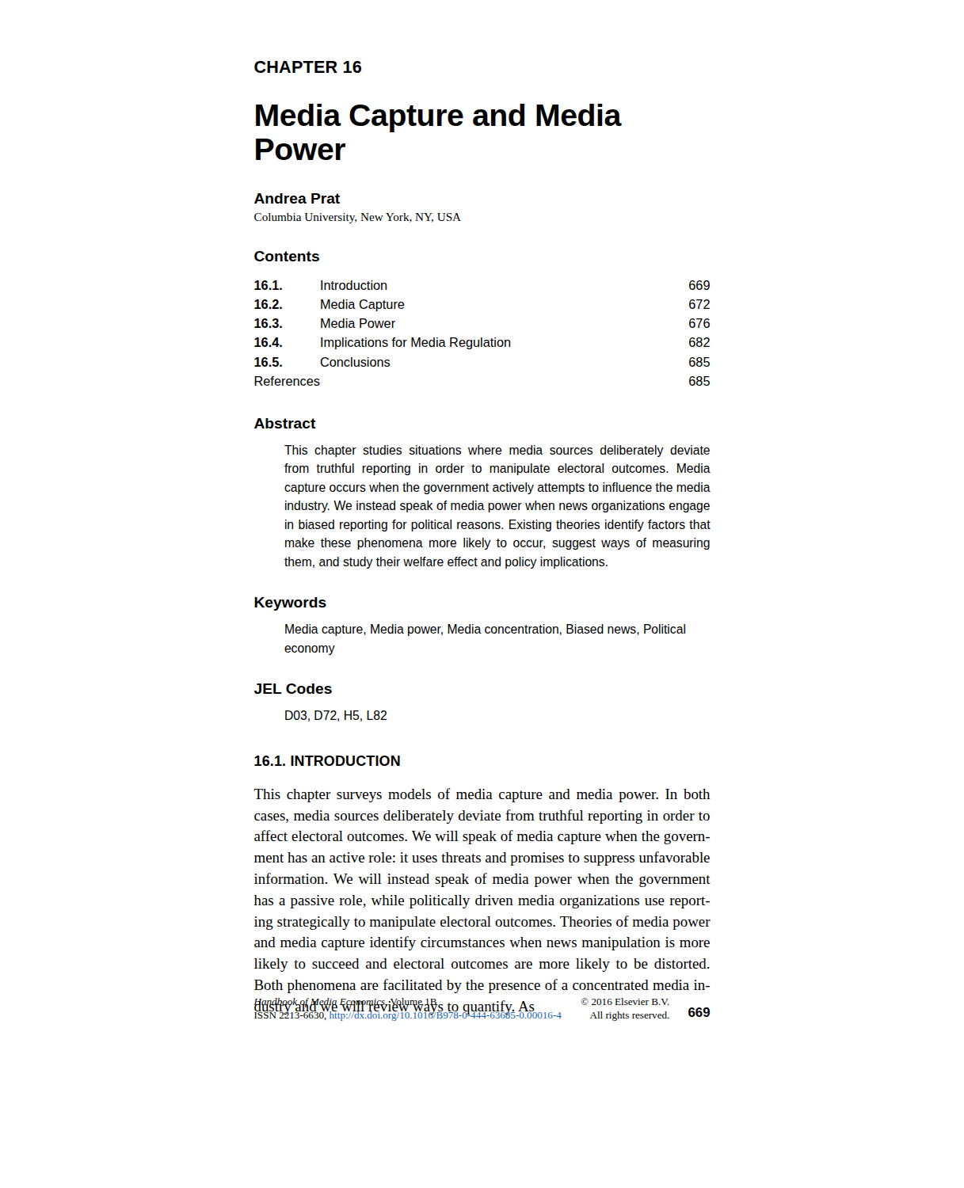CHAPTER 16
Media Capture and Media Power
Andrea Prat
Columbia University, New York, NY, USA
Contents
| 16.1. | Introduction | 669 |
| 16.2. | Media Capture | 672 |
| 16.3. | Media Power | 676 |
| 16.4. | Implications for Media Regulation | 682 |
| 16.5. | Conclusions | 685 |
| References | | 685 |
Abstract
This chapter studies situations where media sources deliberately deviate from truthful reporting in order to manipulate electoral outcomes. Media capture occurs when the government actively attempts to influence the media industry. We instead speak of media power when news organizations engage in biased reporting for political reasons. Existing theories identify factors that make these phenomena more likely to occur, suggest ways of measuring them, and study their welfare effect and policy implications.
Keywords
Media capture, Media power, Media concentration, Biased news, Political economy
JEL Codes
D03, D72, H5, L82
16.1. INTRODUCTION
This chapter surveys models of media capture and media power. In both cases, media sources deliberately deviate from truthful reporting in order to affect electoral outcomes. We will speak of media capture when the government has an active role: it uses threats and promises to suppress unfavorable information. We will instead speak of media power when the government has a passive role, while politically driven media organizations use reporting strategically to manipulate electoral outcomes. Theories of media power and media capture identify circumstances when news manipulation is more likely to succeed and electoral outcomes are more likely to be distorted. Both phenomena are facilitated by the presence of a concentrated media industry and we will review ways to quantify. As
Handbook of Media Economics, Volume 1B
ISSN 2213-6630, http://dx.doi.org/10.1016/B978-0-444-63685-0.00016-4
© 2016 Elsevier B.V.
All rights reserved. 669